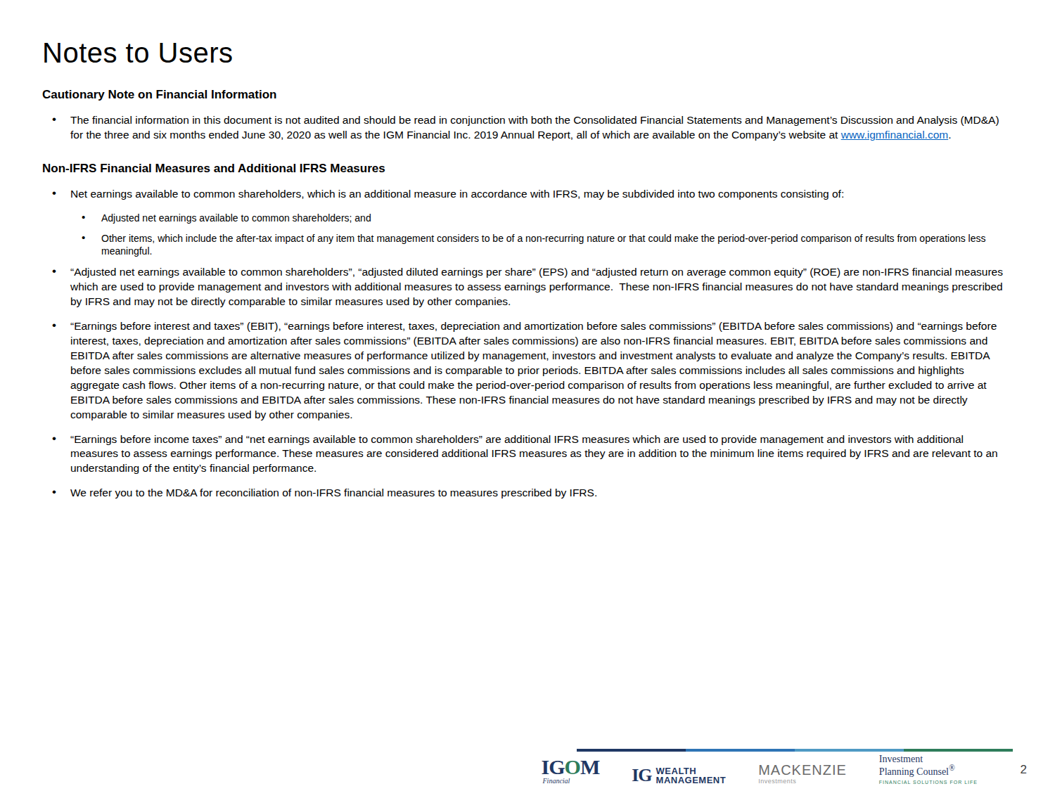Notes to Users
Cautionary Note on Financial Information
The financial information in this document is not audited and should be read in conjunction with both the Consolidated Financial Statements and Management’s Discussion and Analysis (MD&A) for the three and six months ended June 30, 2020 as well as the IGM Financial Inc. 2019 Annual Report, all of which are available on the Company’s website at www.igmfinancial.com.
Non-IFRS Financial Measures and Additional IFRS Measures
Net earnings available to common shareholders, which is an additional measure in accordance with IFRS, may be subdivided into two components consisting of:
Adjusted net earnings available to common shareholders; and
Other items, which include the after-tax impact of any item that management considers to be of a non-recurring nature or that could make the period-over-period comparison of results from operations less meaningful.
“Adjusted net earnings available to common shareholders”, “adjusted diluted earnings per share” (EPS) and “adjusted return on average common equity” (ROE) are non-IFRS financial measures which are used to provide management and investors with additional measures to assess earnings performance. These non-IFRS financial measures do not have standard meanings prescribed by IFRS and may not be directly comparable to similar measures used by other companies.
“Earnings before interest and taxes” (EBIT), “earnings before interest, taxes, depreciation and amortization before sales commissions” (EBITDA before sales commissions) and “earnings before interest, taxes, depreciation and amortization after sales commissions” (EBITDA after sales commissions) are also non-IFRS financial measures. EBIT, EBITDA before sales commissions and EBITDA after sales commissions are alternative measures of performance utilized by management, investors and investment analysts to evaluate and analyze the Company’s results. EBITDA before sales commissions excludes all mutual fund sales commissions and is comparable to prior periods. EBITDA after sales commissions includes all sales commissions and highlights aggregate cash flows. Other items of a non-recurring nature, or that could make the period-over-period comparison of results from operations less meaningful, are further excluded to arrive at EBITDA before sales commissions and EBITDA after sales commissions. These non-IFRS financial measures do not have standard meanings prescribed by IFRS and may not be directly comparable to similar measures used by other companies.
“Earnings before income taxes” and “net earnings available to common shareholders” are additional IFRS measures which are used to provide management and investors with additional measures to assess earnings performance. These measures are considered additional IFRS measures as they are in addition to the minimum line items required by IFRS and are relevant to an understanding of the entity’s financial performance.
We refer you to the MD&A for reconciliation of non-IFRS financial measures to measures prescribed by IFRS.
IGOM
Financial
IG
WEALTH
MANAGEMENT
MACKENZIE
Investments
Investment
Planning Counsel®
FINANCIAL SOLUTIONS FOR LIFE
2